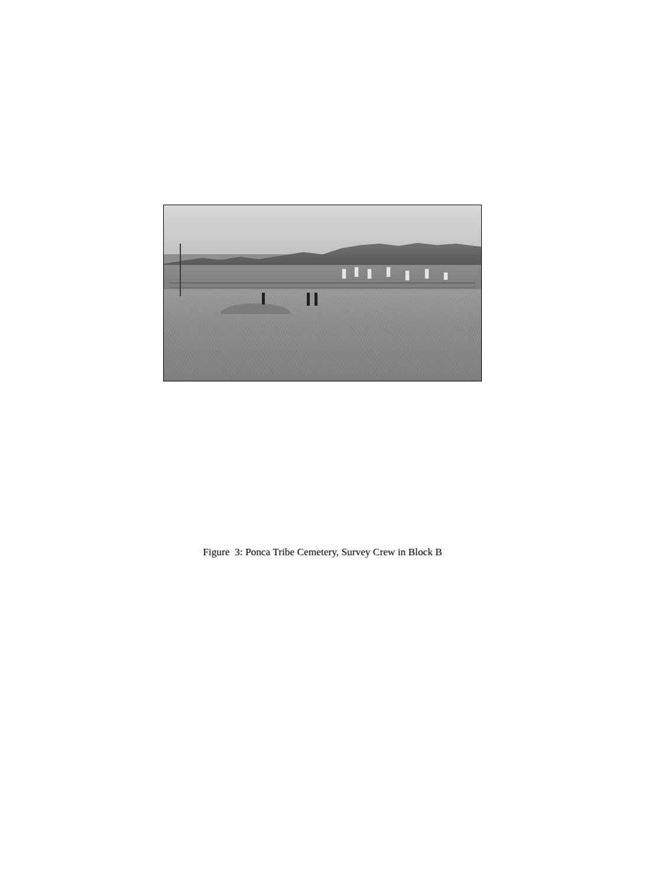Figure 3: Ponca Tribe Cemetery, Survey Crew in Block B